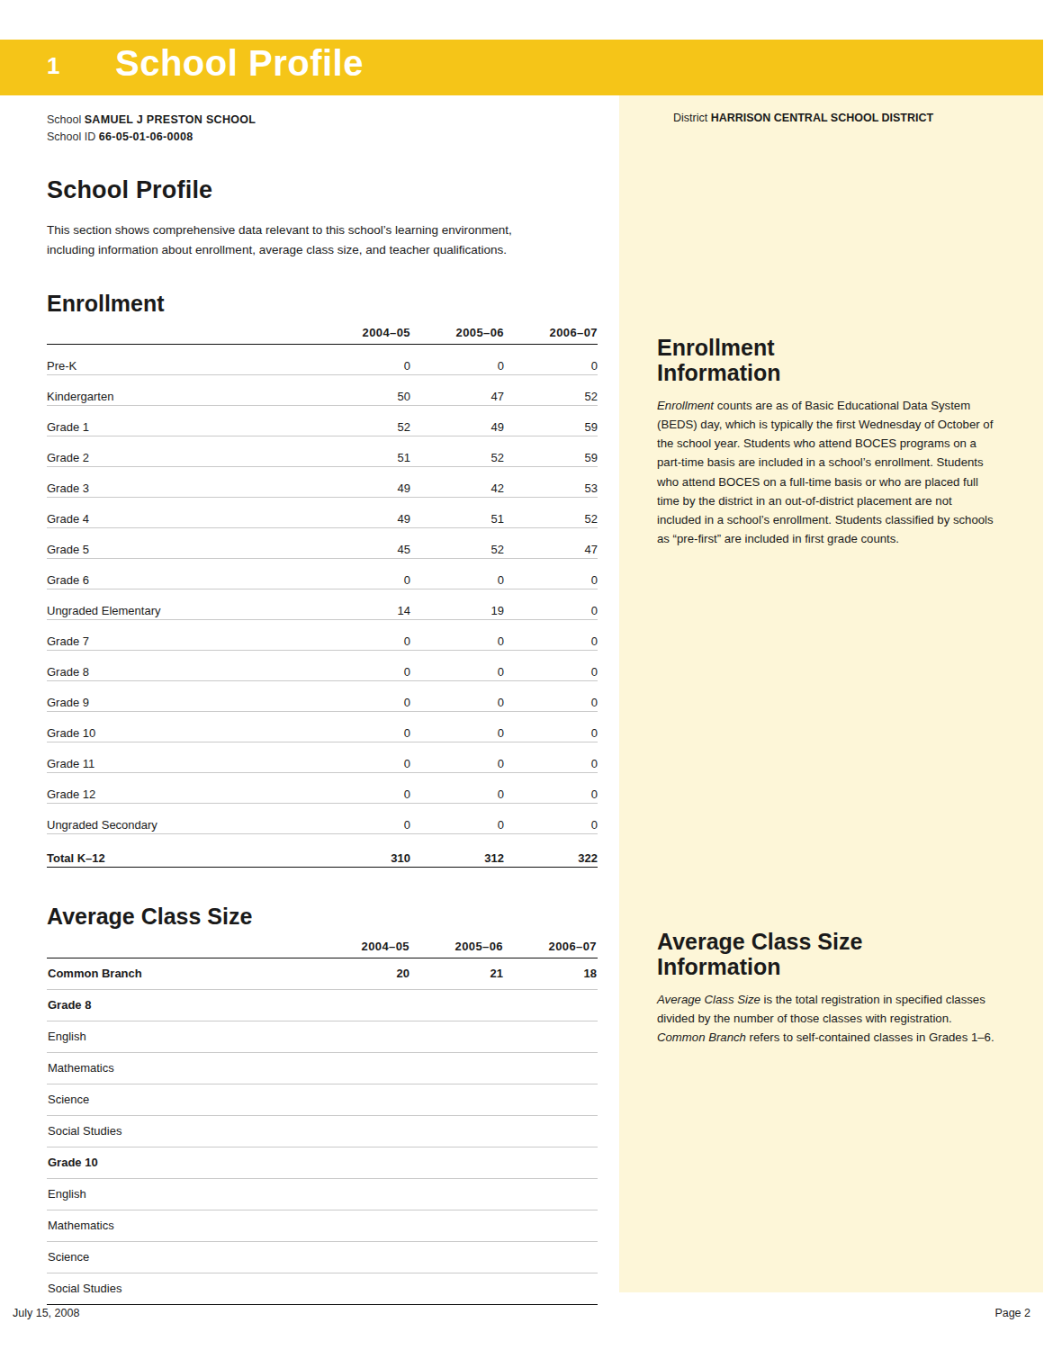1 School Profile
School SAMUEL J PRESTON SCHOOL
School ID 66-05-01-06-0008
District HARRISON CENTRAL SCHOOL DISTRICT
School Profile
This section shows comprehensive data relevant to this school’s learning environment, including information about enrollment, average class size, and teacher qualifications.
Enrollment
| | 2004–05 | 2005–06 | 2006–07 |
| --- | --- | --- | --- |
| Pre-K | 0 | 0 | 0 |
| Kindergarten | 50 | 47 | 52 |
| Grade 1 | 52 | 49 | 59 |
| Grade 2 | 51 | 52 | 59 |
| Grade 3 | 49 | 42 | 53 |
| Grade 4 | 49 | 51 | 52 |
| Grade 5 | 45 | 52 | 47 |
| Grade 6 | 0 | 0 | 0 |
| Ungraded Elementary | 14 | 19 | 0 |
| Grade 7 | 0 | 0 | 0 |
| Grade 8 | 0 | 0 | 0 |
| Grade 9 | 0 | 0 | 0 |
| Grade 10 | 0 | 0 | 0 |
| Grade 11 | 0 | 0 | 0 |
| Grade 12 | 0 | 0 | 0 |
| Ungraded Secondary | 0 | 0 | 0 |
| Total K–12 | 310 | 312 | 322 |
Average Class Size
| | 2004–05 | 2005–06 | 2006–07 |
| --- | --- | --- | --- |
| Common Branch | 20 | 21 | 18 |
| Grade 8 | | | |
| English | | | |
| Mathematics | | | |
| Science | | | |
| Social Studies | | | |
| Grade 10 | | | |
| English | | | |
| Mathematics | | | |
| Science | | | |
| Social Studies | | | |
Enrollment
Information
Enrollment counts are as of Basic Educational Data System (BEDS) day, which is typically the first Wednesday of October of the school year. Students who attend BOCES programs on a part-time basis are included in a school’s enrollment. Students who attend BOCES on a full-time basis or who are placed full time by the district in an out-of-district placement are not included in a school’s enrollment. Students classified by schools as “pre-first” are included in first grade counts.
Average Class Size
Information
Average Class Size is the total registration in specified classes divided by the number of those classes with registration. Common Branch refers to self-contained classes in Grades 1–6.
July 15, 2008
Page 2